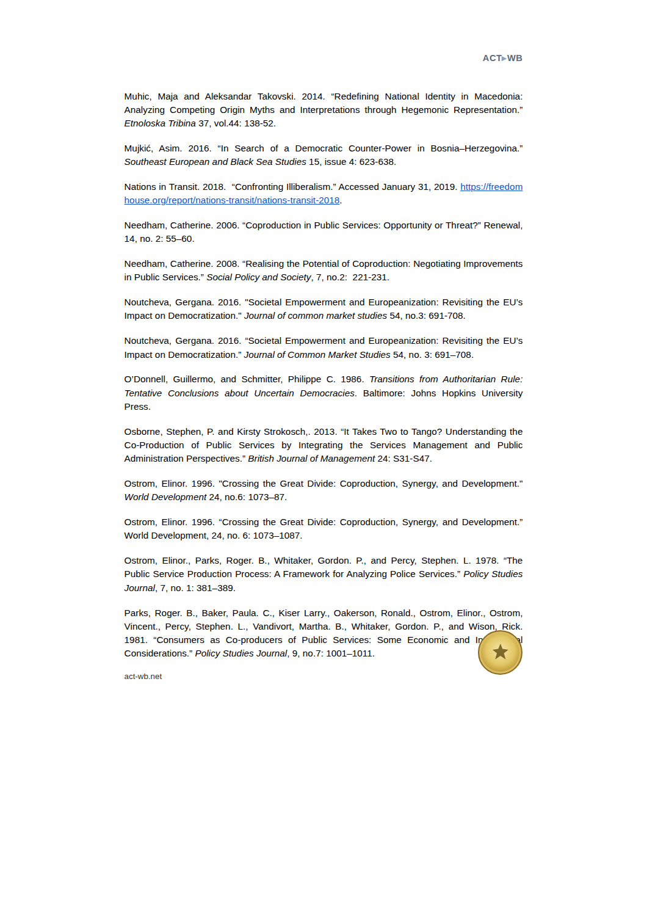ACT▸WB
Muhic, Maja and Aleksandar Takovski. 2014. “Redefining National Identity in Macedonia: Analyzing Competing Origin Myths and Interpretations through Hegemonic Representation.” Etnoloska Tribina 37, vol.44: 138-52.
Mujkić, Asim. 2016. “In Search of a Democratic Counter-Power in Bosnia–Herzegovina.” Southeast European and Black Sea Studies 15, issue 4: 623-638.
Nations in Transit. 2018. “Confronting Illiberalism.” Accessed January 31, 2019. https://freedomhouse.org/report/nations-transit/nations-transit-2018.
Needham, Catherine. 2006. “Coproduction in Public Services: Opportunity or Threat?” Renewal, 14, no. 2: 55–60.
Needham, Catherine. 2008. “Realising the Potential of Coproduction: Negotiating Improvements in Public Services.” Social Policy and Society, 7, no.2: 221-231.
Noutcheva, Gergana. 2016. "Societal Empowerment and Europeanization: Revisiting the EU’s Impact on Democratization." Journal of common market studies 54, no.3: 691-708.
Noutcheva, Gergana. 2016. “Societal Empowerment and Europeanization: Revisiting the EU’s Impact on Democratization.” Journal of Common Market Studies 54, no. 3: 691–708.
O’Donnell, Guillermo, and Schmitter, Philippe C. 1986. Transitions from Authoritarian Rule: Tentative Conclusions about Uncertain Democracies. Baltimore: Johns Hopkins University Press.
Osborne, Stephen, P. and Kirsty Strokosch,. 2013. “It Takes Two to Tango? Understanding the Co-Production of Public Services by Integrating the Services Management and Public Administration Perspectives.” British Journal of Management 24: S31-S47.
Ostrom, Elinor. 1996. "Crossing the Great Divide: Coproduction, Synergy, and Development." World Development 24, no.6: 1073–87.
Ostrom, Elinor. 1996. “Crossing the Great Divide: Coproduction, Synergy, and Development.” World Development, 24, no. 6: 1073–1087.
Ostrom, Elinor., Parks, Roger. B., Whitaker, Gordon. P., and Percy, Stephen. L. 1978. “The Public Service Production Process: A Framework for Analyzing Police Services.” Policy Studies Journal, 7, no. 1: 381–389.
Parks, Roger. B., Baker, Paula. C., Kiser Larry., Oakerson, Ronald., Ostrom, Elinor., Ostrom, Vincent., Percy, Stephen. L., Vandivort, Martha. B., Whitaker, Gordon. P., and Wison, Rick. 1981. “Consumers as Co-producers of Public Services: Some Economic and Institutional Considerations.” Policy Studies Journal, 9, no.7: 1001–1011.
act-wb.net